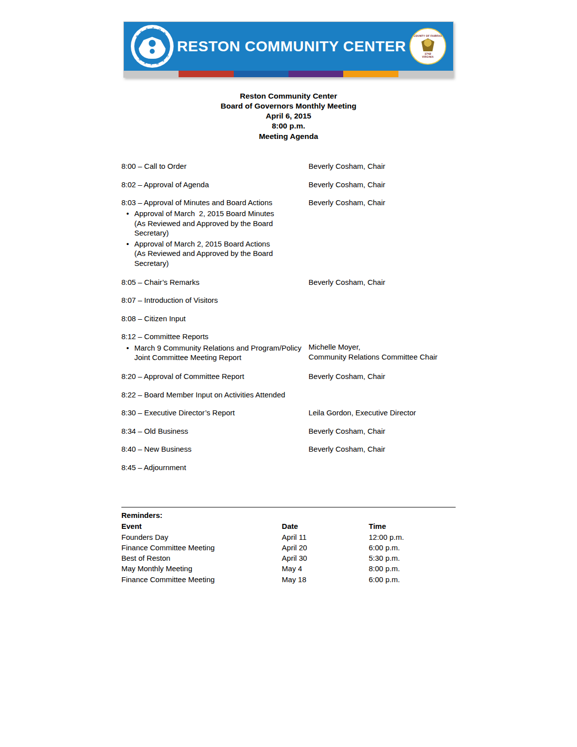R E S T O N C E N T E R
RESTON COMMUNITY CENTER
COUNTY OF FAIRFAX
1742
VIRGINIA
Reston Community Center
Board of Governors Monthly Meeting
April 6, 2015
8:00 p.m.
Meeting Agenda
| 8:00 – Call to Order | Beverly Cosham, Chair |
| 8:02 – Approval of Agenda | Beverly Cosham, Chair |
| 8:03 – Approval of Minutes and Board Actions Approval of March 2, 2015 Board Minutes (As Reviewed and Approved by the Board Secretary) Approval of March 2, 2015 Board Actions (As Reviewed and Approved by the Board Secretary) | Beverly Cosham, Chair |
| 8:05 – Chair’s Remarks | Beverly Cosham, Chair |
| 8:07 – Introduction of Visitors | |
| 8:08 – Citizen Input | |
| 8:12 – Committee Reports March 9 Community Relations and Program/Policy Joint Committee Meeting Report | Michelle Moyer, Community Relations Committee Chair |
| 8:20 – Approval of Committee Report | Beverly Cosham, Chair |
| 8:22 – Board Member Input on Activities Attended | |
| 8:30 – Executive Director’s Report | Leila Gordon, Executive Director |
| 8:34 – Old Business | Beverly Cosham, Chair |
| 8:40 – New Business | Beverly Cosham, Chair |
| 8:45 – Adjournment | |
Reminders:
| Event | Date | Time |
| --- | --- | --- |
| Founders Day | April 11 | 12:00 p.m. |
| Finance Committee Meeting | April 20 | 6:00 p.m. |
| Best of Reston | April 30 | 5:30 p.m. |
| May Monthly Meeting | May 4 | 8:00 p.m. |
| Finance Committee Meeting | May 18 | 6:00 p.m. |